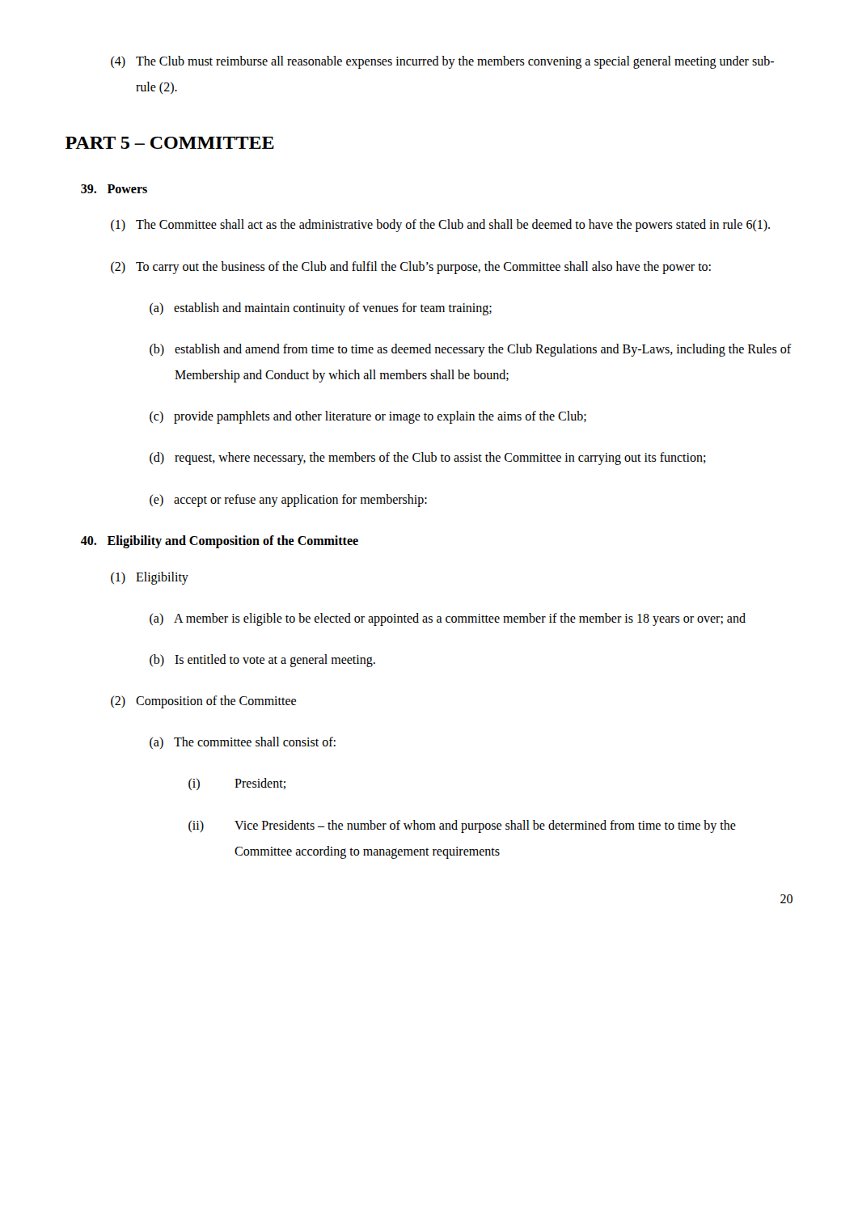(4) The Club must reimburse all reasonable expenses incurred by the members convening a special general meeting under sub-rule (2).
PART 5 – COMMITTEE
39. Powers
(1) The Committee shall act as the administrative body of the Club and shall be deemed to have the powers stated in rule 6(1).
(2) To carry out the business of the Club and fulfil the Club’s purpose, the Committee shall also have the power to:
(a) establish and maintain continuity of venues for team training;
(b) establish and amend from time to time as deemed necessary the Club Regulations and By-Laws, including the Rules of Membership and Conduct by which all members shall be bound;
(c) provide pamphlets and other literature or image to explain the aims of the Club;
(d) request, where necessary, the members of the Club to assist the Committee in carrying out its function;
(e) accept or refuse any application for membership:
40. Eligibility and Composition of the Committee
(1) Eligibility
(a) A member is eligible to be elected or appointed as a committee member if the member is 18 years or over; and
(b) Is entitled to vote at a general meeting.
(2) Composition of the Committee
(a) The committee shall consist of:
(i) President;
(ii) Vice Presidents – the number of whom and purpose shall be determined from time to time by the Committee according to management requirements
20